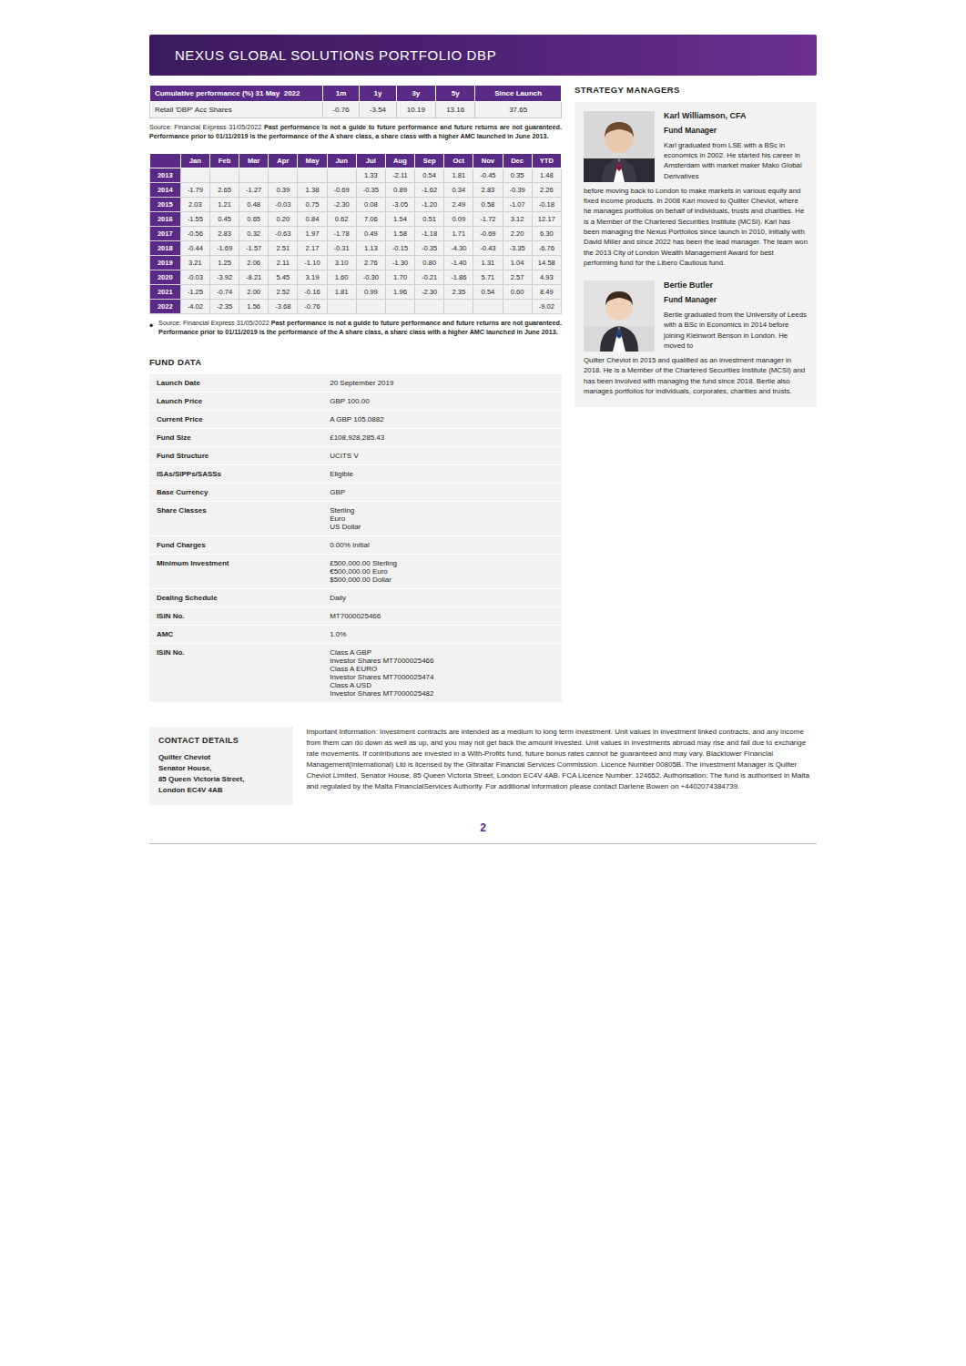NEXUS GLOBAL SOLUTIONS PORTFOLIO DBP
| Cumulative performance (%) 31 May 2022 | 1m | 1y | 3y | 5y | Since Launch |
| --- | --- | --- | --- | --- | --- |
| Retail 'DBP' Acc Shares | -0.76 | -3.54 | 10.19 | 13.16 | 37.65 |
Source: Financial Express 31/05/2022 Past performance is not a guide to future performance and future returns are not guaranteed. Performance prior to 01/11/2019 is the performance of the A share class, a share class with a higher AMC launched in June 2013.
| | Jan | Feb | Mar | Apr | May | Jun | Jul | Aug | Sep | Oct | Nov | Dec | YTD |
| --- | --- | --- | --- | --- | --- | --- | --- | --- | --- | --- | --- | --- | --- |
| 2013 | | | | | | | 1.33 | -2.11 | 0.54 | 1.81 | -0.45 | 0.35 | 1.48 |
| 2014 | -1.79 | 2.65 | -1.27 | 0.39 | 1.38 | -0.69 | -0.35 | 0.89 | -1.62 | 0.34 | 2.83 | -0.39 | 2.26 |
| 2015 | 2.03 | 1.21 | 0.48 | -0.03 | 0.75 | -2.30 | 0.08 | -3.05 | -1.20 | 2.49 | 0.58 | -1.07 | -0.18 |
| 2016 | -1.55 | 0.45 | 0.65 | 0.20 | 0.84 | 0.62 | 7.06 | 1.54 | 0.51 | 0.09 | -1.72 | 3.12 | 12.17 |
| 2017 | -0.56 | 2.83 | 0.32 | -0.63 | 1.97 | -1.78 | 0.49 | 1.58 | -1.18 | 1.71 | -0.69 | 2.20 | 6.30 |
| 2018 | -0.44 | -1.69 | -1.57 | 2.51 | 2.17 | -0.31 | 1.13 | -0.15 | -0.35 | -4.30 | -0.43 | -3.35 | -6.76 |
| 2019 | 3.21 | 1.25 | 2.06 | 2.11 | -1.10 | 3.10 | 2.76 | -1.30 | 0.80 | -1.40 | 1.31 | 1.04 | 14.58 |
| 2020 | -0.03 | -3.92 | -8.21 | 5.45 | 3.19 | 1.60 | -0.30 | 1.70 | -0.21 | -1.86 | 5.71 | 2.57 | 4.93 |
| 2021 | -1.25 | -0.74 | 2.00 | 2.52 | -0.16 | 1.81 | 0.99 | 1.96 | -2.30 | 2.35 | 0.54 | 0.60 | 8.49 |
| 2022 | -4.02 | -2.35 | 1.56 | -3.68 | -0.76 | | | | | | | | -9.02 |
•
Source: Financial Express 31/05/2022 Past performance is not a guide to future performance and future returns are not guaranteed. Performance prior to 01/11/2019 is the performance of the A share class, a share class with a higher AMC launched in June 2013.
FUND DATA
| Launch Date | 20 September 2019 |
| Launch Price | GBP 100.00 |
| Current Price | A GBP 105.0882 |
| Fund Size | £108,928,285.43 |
| Fund Structure | UCITS V |
| ISAs/SIPPs/SASSs | Eligible |
| Base Currency | GBP |
| Share Classes | Sterling Euro US Dollar |
| Fund Charges | 0.00% Initial |
| Minimum Investment | £500,000.00 Sterling €500,000.00 Euro $500,000.00 Dollar |
| Dealing Schedule | Daily |
| ISIN No. | MT7000025466 |
| AMC | 1.0% |
| ISIN No. | Class A GBP Investor Shares MT7000025466 Class A EURO Investor Shares MT7000025474 Class A USD Investor Shares MT7000025482 |
STRATEGY MANAGERS
Karl Williamson, CFA
Fund Manager
Karl graduated from LSE with a BSc in economics in 2002. He started his career in Amsterdam with market maker Mako Global Derivatives
before moving back to London to make markets in various equity and fixed income products. In 2008 Karl moved to Quilter Cheviot, where he manages portfolios on behalf of individuals, trusts and charities. He is a Member of the Chartered Securities Institute (MCSI). Karl has been managing the Nexus Portfolios since launch in 2010, initially with David Miller and since 2022 has been the lead manager. The team won the 2013 City of London Wealth Management Award for best performing fund for the Libero Cautious fund.
Bertie Butler
Fund Manager
Bertie graduated from the University of Leeds with a BSc in Economics in 2014 before joining Kleinwort Benson in London. He moved to
Quilter Cheviot in 2015 and qualified as an investment manager in 2018. He is a Member of the Chartered Securities Institute (MCSI) and has been involved with managing the fund since 2018. Bertie also manages portfolios for individuals, corporates, charities and trusts.
CONTACT DETAILS
Quilter Cheviot
Senator House,
85 Queen Victoria Street,
London EC4V 4AB
Important Information: Investment contracts are intended as a medium to long term investment. Unit values in investment linked contracts, and any income from them can do down as well as up, and you may not get back the amount invested. Unit values in investments abroad may rise and fall due to exchange rate movements. If contributions are invested in a With-Profits fund, future bonus rates cannot be guaranteed and may vary. Blacktower Financial Management(International) Ltd is licensed by the Gibraltar Financial Services Commission. Licence Number 00805B. The Investment Manager is Quilter Cheviot Limited, Senator House, 85 Queen Victoria Street, London EC4V 4AB. FCA Licence Number: 124652. Authorisation: The fund is authorised in Malta and regulated by the Malta FinancialServices Authority. For additional information please contact Darlene Bowen on +4402074384739.
2